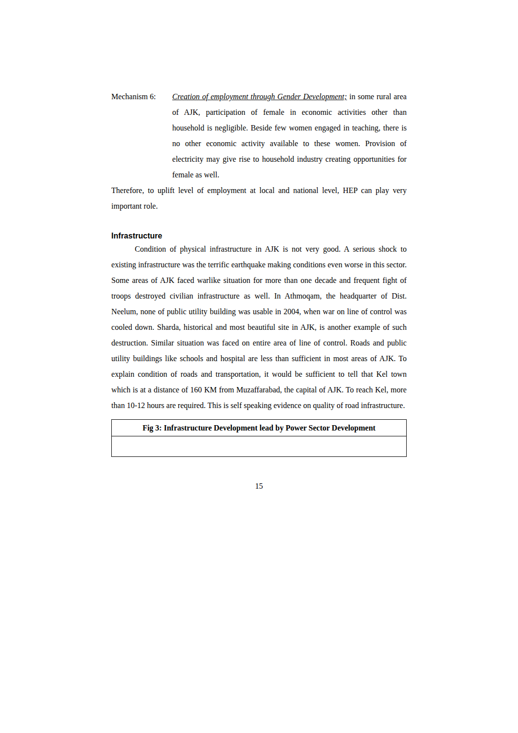Mechanism 6:
Creation of employment through Gender Development; in some rural area of AJK, participation of female in economic activities other than household is negligible. Beside few women engaged in teaching, there is no other economic activity available to these women. Provision of electricity may give rise to household industry creating opportunities for female as well.
Therefore, to uplift level of employment at local and national level, HEP can play very important role.
Infrastructure
Condition of physical infrastructure in AJK is not very good. A serious shock to existing infrastructure was the terrific earthquake making conditions even worse in this sector. Some areas of AJK faced warlike situation for more than one decade and frequent fight of troops destroyed civilian infrastructure as well. In Athmoqam, the headquarter of Dist. Neelum, none of public utility building was usable in 2004, when war on line of control was cooled down. Sharda, historical and most beautiful site in AJK, is another example of such destruction. Similar situation was faced on entire area of line of control. Roads and public utility buildings like schools and hospital are less than sufficient in most areas of AJK. To explain condition of roads and transportation, it would be sufficient to tell that Kel town which is at a distance of 160 KM from Muzaffarabad, the capital of AJK. To reach Kel, more than 10-12 hours are required. This is self speaking evidence on quality of road infrastructure.
| Fig 3: Infrastructure Development lead by Power Sector Development |
15